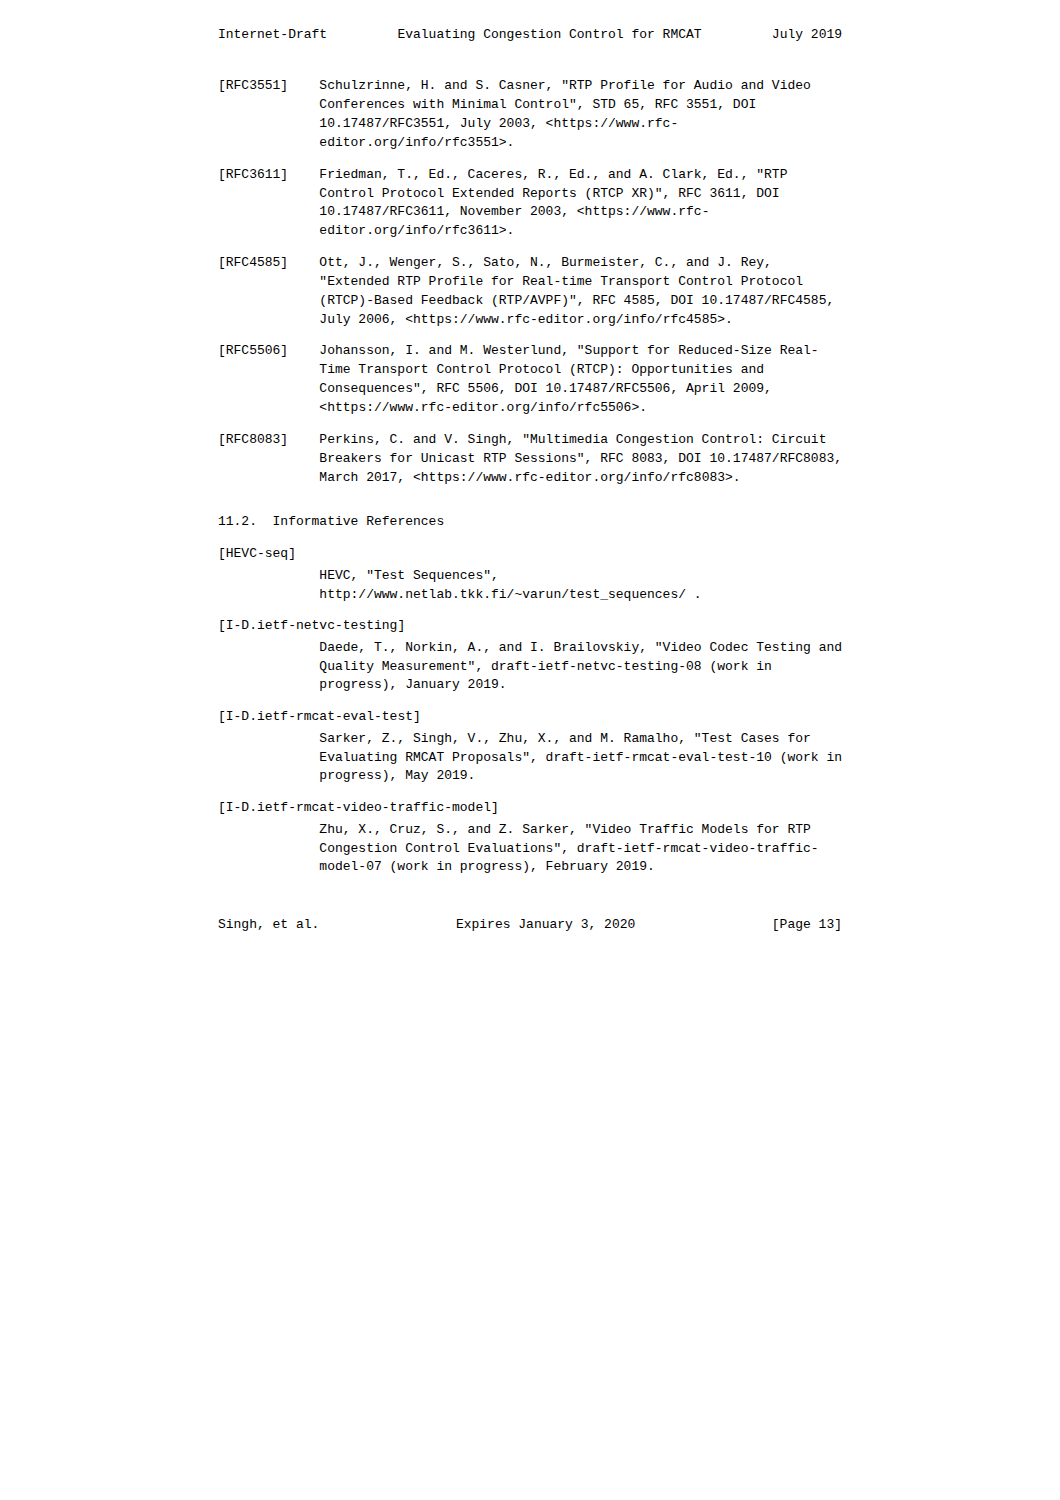Internet-Draft Evaluating Congestion Control for RMCAT July 2019
[RFC3551]
Schulzrinne, H. and S. Casner, "RTP Profile for Audio and Video Conferences with Minimal Control", STD 65, RFC 3551, DOI 10.17487/RFC3551, July 2003, <https://www.rfc-editor.org/info/rfc3551>.
[RFC3611]
Friedman, T., Ed., Caceres, R., Ed., and A. Clark, Ed., "RTP Control Protocol Extended Reports (RTCP XR)", RFC 3611, DOI 10.17487/RFC3611, November 2003, <https://www.rfc-editor.org/info/rfc3611>.
[RFC4585]
Ott, J., Wenger, S., Sato, N., Burmeister, C., and J. Rey, "Extended RTP Profile for Real-time Transport Control Protocol (RTCP)-Based Feedback (RTP/AVPF)", RFC 4585, DOI 10.17487/RFC4585, July 2006, <https://www.rfc-editor.org/info/rfc4585>.
[RFC5506]
Johansson, I. and M. Westerlund, "Support for Reduced-Size Real-Time Transport Control Protocol (RTCP): Opportunities and Consequences", RFC 5506, DOI 10.17487/RFC5506, April 2009, <https://www.rfc-editor.org/info/rfc5506>.
[RFC8083]
Perkins, C. and V. Singh, "Multimedia Congestion Control: Circuit Breakers for Unicast RTP Sessions", RFC 8083, DOI 10.17487/RFC8083, March 2017, <https://www.rfc-editor.org/info/rfc8083>.
11.2. Informative References
[HEVC-seq]
HEVC, "Test Sequences", http://www.netlab.tkk.fi/~varun/test_sequences/ .
[I-D.ietf-netvc-testing]
Daede, T., Norkin, A., and I. Brailovskiy, "Video Codec Testing and Quality Measurement", draft-ietf-netvc-testing-08 (work in progress), January 2019.
[I-D.ietf-rmcat-eval-test]
Sarker, Z., Singh, V., Zhu, X., and M. Ramalho, "Test Cases for Evaluating RMCAT Proposals", draft-ietf-rmcat-eval-test-10 (work in progress), May 2019.
[I-D.ietf-rmcat-video-traffic-model]
Zhu, X., Cruz, S., and Z. Sarker, "Video Traffic Models for RTP Congestion Control Evaluations", draft-ietf-rmcat-video-traffic-model-07 (work in progress), February 2019.
Singh, et al. Expires January 3, 2020 [Page 13]